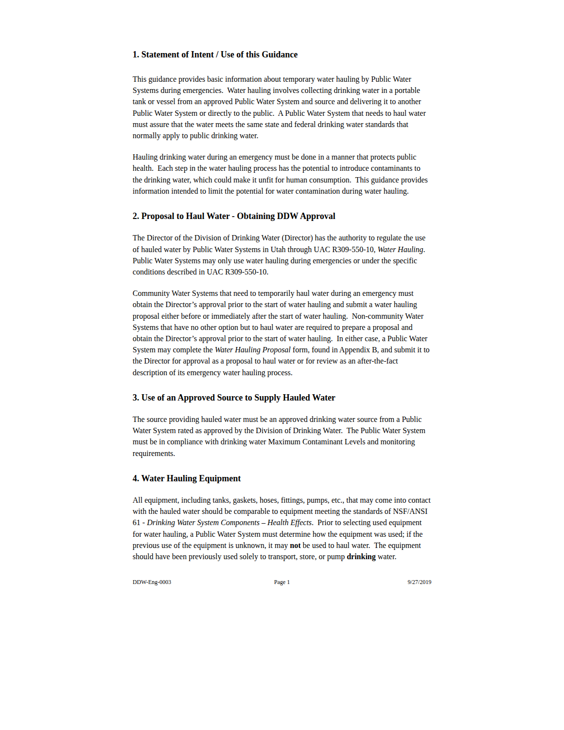1. Statement of Intent / Use of this Guidance
This guidance provides basic information about temporary water hauling by Public Water Systems during emergencies. Water hauling involves collecting drinking water in a portable tank or vessel from an approved Public Water System and source and delivering it to another Public Water System or directly to the public. A Public Water System that needs to haul water must assure that the water meets the same state and federal drinking water standards that normally apply to public drinking water.
Hauling drinking water during an emergency must be done in a manner that protects public health. Each step in the water hauling process has the potential to introduce contaminants to the drinking water, which could make it unfit for human consumption. This guidance provides information intended to limit the potential for water contamination during water hauling.
2. Proposal to Haul Water - Obtaining DDW Approval
The Director of the Division of Drinking Water (Director) has the authority to regulate the use of hauled water by Public Water Systems in Utah through UAC R309-550-10, Water Hauling. Public Water Systems may only use water hauling during emergencies or under the specific conditions described in UAC R309-550-10.
Community Water Systems that need to temporarily haul water during an emergency must obtain the Director’s approval prior to the start of water hauling and submit a water hauling proposal either before or immediately after the start of water hauling. Non-community Water Systems that have no other option but to haul water are required to prepare a proposal and obtain the Director’s approval prior to the start of water hauling. In either case, a Public Water System may complete the Water Hauling Proposal form, found in Appendix B, and submit it to the Director for approval as a proposal to haul water or for review as an after-the-fact description of its emergency water hauling process.
3. Use of an Approved Source to Supply Hauled Water
The source providing hauled water must be an approved drinking water source from a Public Water System rated as approved by the Division of Drinking Water. The Public Water System must be in compliance with drinking water Maximum Contaminant Levels and monitoring requirements.
4. Water Hauling Equipment
All equipment, including tanks, gaskets, hoses, fittings, pumps, etc., that may come into contact with the hauled water should be comparable to equipment meeting the standards of NSF/ANSI 61 - Drinking Water System Components – Health Effects. Prior to selecting used equipment for water hauling, a Public Water System must determine how the equipment was used; if the previous use of the equipment is unknown, it may not be used to haul water. The equipment should have been previously used solely to transport, store, or pump drinking water.
| DDW-Eng-0003 | Page 1 | 9/27/2019 |